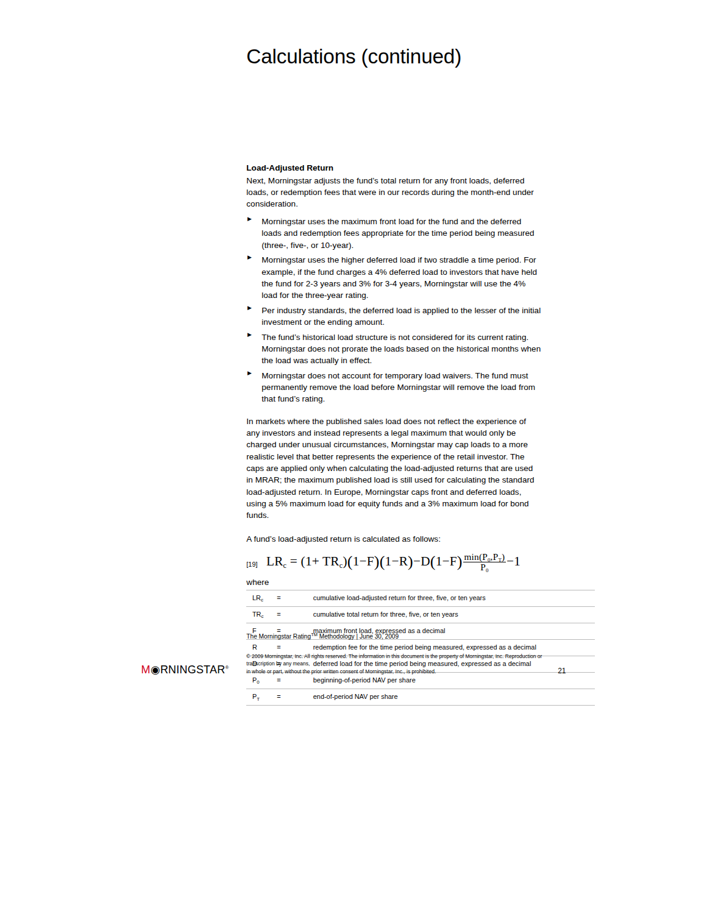Calculations (continued)
Load-Adjusted Return
Next, Morningstar adjusts the fund’s total return for any front loads, deferred loads, or redemption fees that were in our records during the month-end under consideration.
Morningstar uses the maximum front load for the fund and the deferred loads and redemption fees appropriate for the time period being measured (three-, five-, or 10-year).
Morningstar uses the higher deferred load if two straddle a time period. For example, if the fund charges a 4% deferred load to investors that have held the fund for 2-3 years and 3% for 3-4 years, Morningstar will use the 4% load for the three-year rating.
Per industry standards, the deferred load is applied to the lesser of the initial investment or the ending amount.
The fund’s historical load structure is not considered for its current rating. Morningstar does not prorate the loads based on the historical months when the load was actually in effect.
Morningstar does not account for temporary load waivers. The fund must permanently remove the load before Morningstar will remove the load from that fund’s rating.
In markets where the published sales load does not reflect the experience of any investors and instead represents a legal maximum that would only be charged under unusual circumstances, Morningstar may cap loads to a more realistic level that better represents the experience of the retail investor. The caps are applied only when calculating the load-adjusted returns that are used in MRAR; the maximum published load is still used for calculating the standard load-adjusted return. In Europe, Morningstar caps front and deferred loads, using a 5% maximum load for equity funds and a 3% maximum load for bond funds.
A fund’s load-adjusted return is calculated as follows:
[19]
LRc = (1+ TRc)(1−F)(1−R)−D(1−F) min(P0,PT) P0−1
where
| LR c | = | cumulative load-adjusted return for three, five, or ten years |
| TR c | = | cumulative total return for three, five, or ten years |
| F | = | maximum front load, expressed as a decimal |
| R | = | redemption fee for the time period being measured, expressed as a decimal |
| D | = | deferred load for the time period being measured, expressed as a decimal |
| P 0 | = | beginning-of-period NAV per share |
| P T | = | end-of-period NAV per share |
The Morningstar RatingTM Methodology | June 30, 2009
M◉RNINGSTAR®
© 2009 Morningstar, Inc. All rights reserved. The information in this document is the property of Morningstar, Inc. Reproduction or transcription by any means,
in whole or part, without the prior written consent of Morningstar, Inc., is prohibited.
21